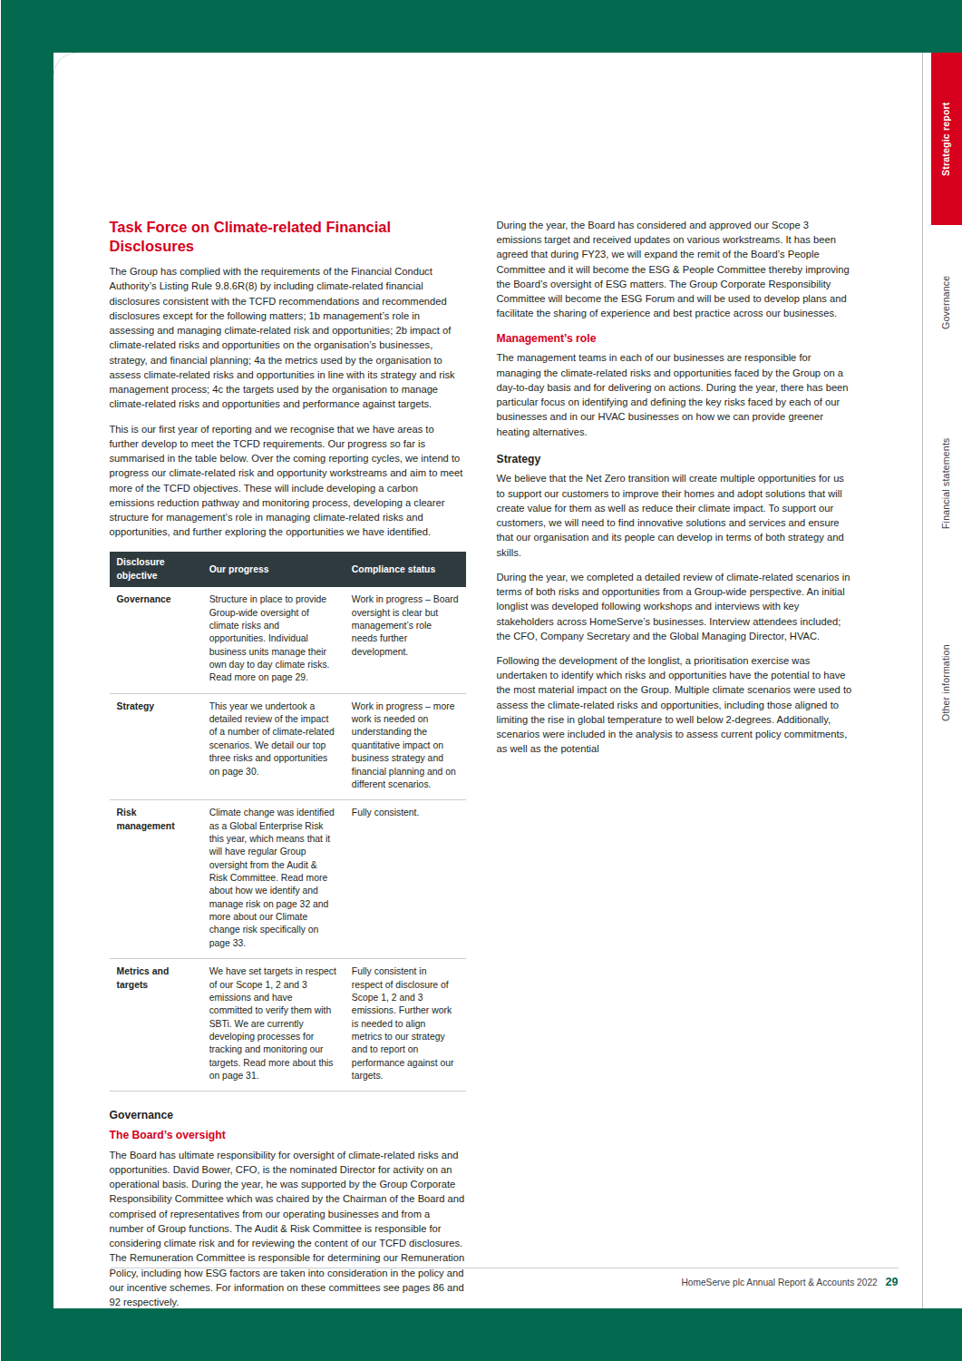Strategic report
Governance
Financial statements
Other information
Task Force on Climate-related Financial Disclosures
The Group has complied with the requirements of the Financial Conduct Authority’s Listing Rule 9.8.6R(8) by including climate-related financial disclosures consistent with the TCFD recommendations and recommended disclosures except for the following matters; 1b management’s role in assessing and managing climate-related risk and opportunities; 2b impact of climate-related risks and opportunities on the organisation’s businesses, strategy, and financial planning; 4a the metrics used by the organisation to assess climate-related risks and opportunities in line with its strategy and risk management process; 4c the targets used by the organisation to manage climate-related risks and opportunities and performance against targets.
This is our first year of reporting and we recognise that we have areas to further develop to meet the TCFD requirements. Our progress so far is summarised in the table below. Over the coming reporting cycles, we intend to progress our climate-related risk and opportunity workstreams and aim to meet more of the TCFD objectives. These will include developing a carbon emissions reduction pathway and monitoring process, developing a clearer structure for management’s role in managing climate-related risks and opportunities, and further exploring the opportunities we have identified.
| Disclosure objective | Our progress | Compliance status |
| --- | --- | --- |
| Governance | Structure in place to provide Group-wide oversight of climate risks and opportunities. Individual business units manage their own day to day climate risks. Read more on page 29. | Work in progress – Board oversight is clear but management’s role needs further development. |
| Strategy | This year we undertook a detailed review of the impact of a number of climate-related scenarios. We detail our top three risks and opportunities on page 30. | Work in progress – more work is needed on understanding the quantitative impact on business strategy and financial planning and on different scenarios. |
| Risk management | Climate change was identified as a Global Enterprise Risk this year, which means that it will have regular Group oversight from the Audit & Risk Committee. Read more about how we identify and manage risk on page 32 and more about our Climate change risk specifically on page 33. | Fully consistent. |
| Metrics and targets | We have set targets in respect of our Scope 1, 2 and 3 emissions and have committed to verify them with SBTi. We are currently developing processes for tracking and monitoring our targets. Read more about this on page 31. | Fully consistent in respect of disclosure of Scope 1, 2 and 3 emissions. Further work is needed to align metrics to our strategy and to report on performance against our targets. |
Governance
The Board’s oversight
The Board has ultimate responsibility for oversight of climate-related risks and opportunities. David Bower, CFO, is the nominated Director for activity on an operational basis. During the year, he was supported by the Group Corporate Responsibility Committee which was chaired by the Chairman of the Board and comprised of representatives from our operating businesses and from a number of Group functions. The Audit & Risk Committee is responsible for considering climate risk and for reviewing the content of our TCFD disclosures. The Remuneration Committee is responsible for determining our Remuneration Policy, including how ESG factors are taken into consideration in the policy and our incentive schemes. For information on these committees see pages 86 and 92 respectively.
During the year, the Board has considered and approved our Scope 3 emissions target and received updates on various workstreams. It has been agreed that during FY23, we will expand the remit of the Board’s People Committee and it will become the ESG & People Committee thereby improving the Board’s oversight of ESG matters. The Group Corporate Responsibility Committee will become the ESG Forum and will be used to develop plans and facilitate the sharing of experience and best practice across our businesses.
Management’s role
The management teams in each of our businesses are responsible for managing the climate-related risks and opportunities faced by the Group on a day-to-day basis and for delivering on actions. During the year, there has been particular focus on identifying and defining the key risks faced by each of our businesses and in our HVAC businesses on how we can provide greener heating alternatives.
Strategy
We believe that the Net Zero transition will create multiple opportunities for us to support our customers to improve their homes and adopt solutions that will create value for them as well as reduce their climate impact. To support our customers, we will need to find innovative solutions and services and ensure that our organisation and its people can develop in terms of both strategy and skills.
During the year, we completed a detailed review of climate-related scenarios in terms of both risks and opportunities from a Group-wide perspective. An initial longlist was developed following workshops and interviews with key stakeholders across HomeServe’s businesses. Interview attendees included; the CFO, Company Secretary and the Global Managing Director, HVAC.
Following the development of the longlist, a prioritisation exercise was undertaken to identify which risks and opportunities have the potential to have the most material impact on the Group. Multiple climate scenarios were used to assess the climate-related risks and opportunities, including those aligned to limiting the rise in global temperature to well below 2-degrees. Additionally, scenarios were included in the analysis to assess current policy commitments, as well as the potential
HomeServe plc Annual Report & Accounts 2022 29